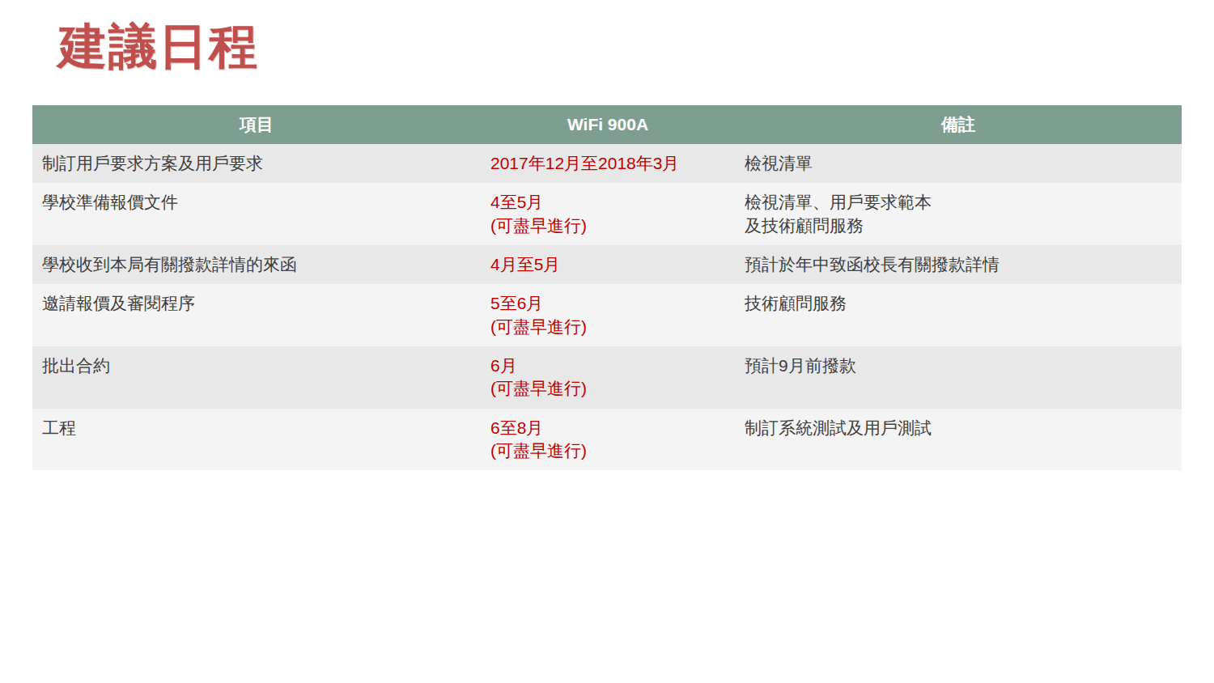建議日程
| 項目 | WiFi 900A | 備註 |
| --- | --- | --- |
| 制訂用戶要求方案及用戶要求 | 2017年12月至2018年3月 | 檢視清單 |
| 學校準備報價文件 | 4至5月 (可盡早進行) | 檢視清單、用戶要求範本 及技術顧問服務 |
| 學校收到本局有關撥款詳情的來函 | 4月至5月 | 預計於年中致函校長有關撥款詳情 |
| 邀請報價及審閱程序 | 5至6月 (可盡早進行) | 技術顧問服務 |
| 批出合約 | 6月 (可盡早進行) | 預計9月前撥款 |
| 工程 | 6至8月 (可盡早進行) | 制訂系統測試及用戶測試 |